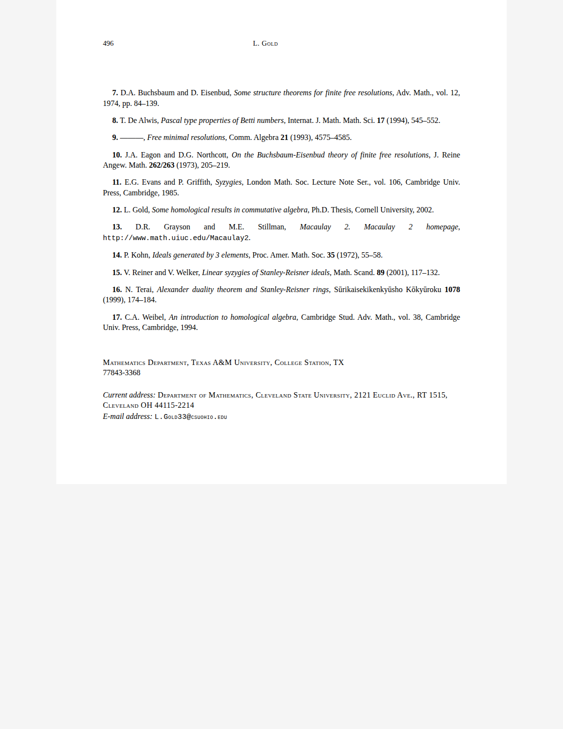496 L. Gold
7. D.A. Buchsbaum and D. Eisenbud, Some structure theorems for finite free resolutions, Adv. Math., vol. 12, 1974, pp. 84–139.
8. T. De Alwis, Pascal type properties of Betti numbers, Internat. J. Math. Math. Sci. 17 (1994), 545–552.
9. ———, Free minimal resolutions, Comm. Algebra 21 (1993), 4575–4585.
10. J.A. Eagon and D.G. Northcott, On the Buchsbaum-Eisenbud theory of finite free resolutions, J. Reine Angew. Math. 262/263 (1973), 205–219.
11. E.G. Evans and P. Griffith, Syzygies, London Math. Soc. Lecture Note Ser., vol. 106, Cambridge Univ. Press, Cambridge, 1985.
12. L. Gold, Some homological results in commutative algebra, Ph.D. Thesis, Cornell University, 2002.
13. D.R. Grayson and M.E. Stillman, Macaulay 2. Macaulay 2 homepage, http://www.math.uiuc.edu/Macaulay2.
14. P. Kohn, Ideals generated by 3 elements, Proc. Amer. Math. Soc. 35 (1972), 55–58.
15. V. Reiner and V. Welker, Linear syzygies of Stanley-Reisner ideals, Math. Scand. 89 (2001), 117–132.
16. N. Terai, Alexander duality theorem and Stanley-Reisner rings, Sūrikaisekiken­kyūsho Kōkyūroku 1078 (1999), 174–184.
17. C.A. Weibel, An introduction to homological algebra, Cambridge Stud. Adv. Math., vol. 38, Cambridge Univ. Press, Cambridge, 1994.
Mathematics Department, Texas A&M University, College Station, TX
77843-3368
Current address: Department of Mathematics, Cleveland State Univer­sity, 2121 Euclid Ave., RT 1515, Cleveland OH 44115-2214
E-mail address: L.Gold33@csuohio.edu